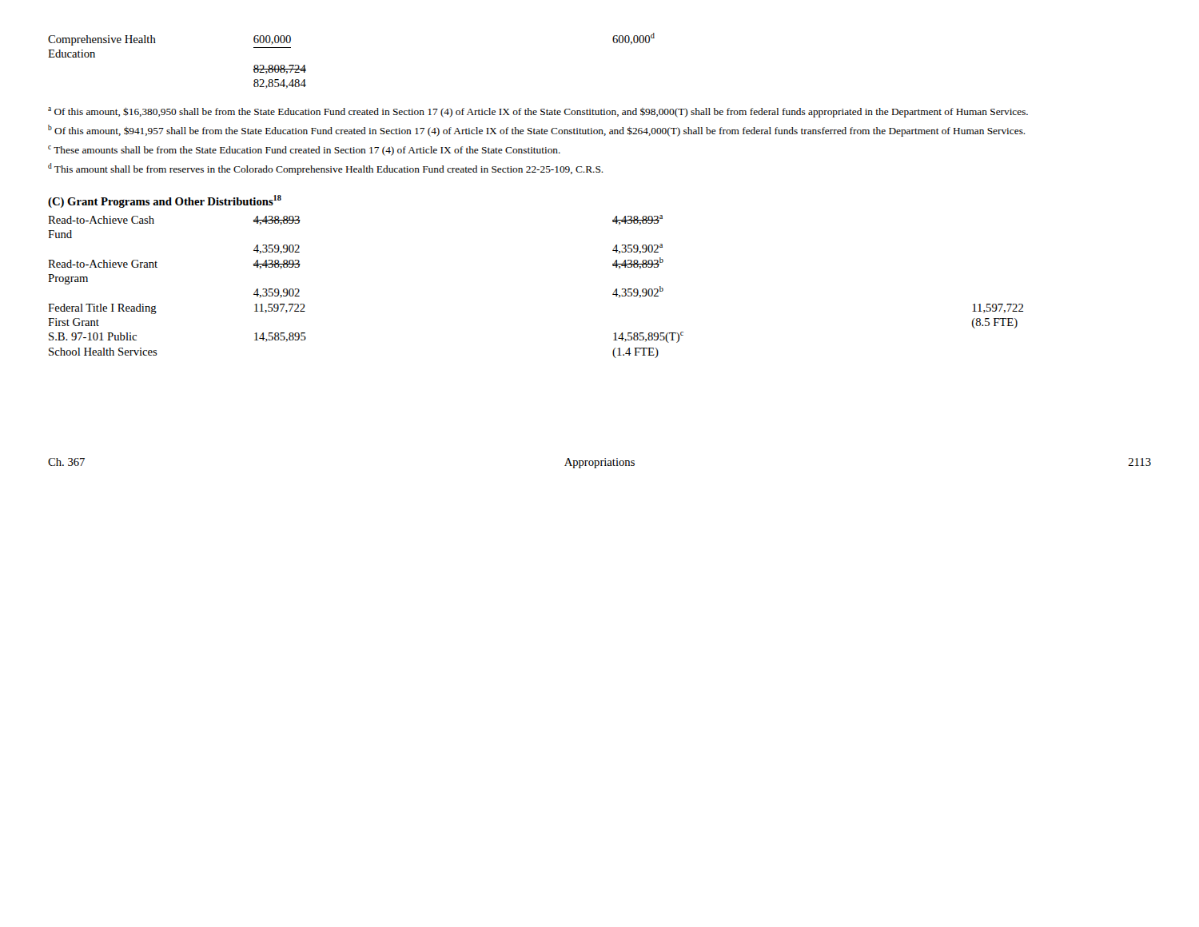| Comprehensive Health Education | 600,000 | | 600,000 d | | |
| | 82,808,724 | | | | |
| | 82,854,484 | | | | |
a Of this amount, $16,380,950 shall be from the State Education Fund created in Section 17 (4) of Article IX of the State Constitution, and $98,000(T) shall be from federal funds appropriated in the Department of Human Services.
b Of this amount, $941,957 shall be from the State Education Fund created in Section 17 (4) of Article IX of the State Constitution, and $264,000(T) shall be from federal funds transferred from the Department of Human Services.
c These amounts shall be from the State Education Fund created in Section 17 (4) of Article IX of the State Constitution.
d This amount shall be from reserves in the Colorado Comprehensive Health Education Fund created in Section 22-25-109, C.R.S.
(C) Grant Programs and Other Distributions18
| Read-to-Achieve Cash Fund | 4,438,893 | | 4,438,893 a | | |
| | 4,359,902 | | 4,359,902 a | | |
| Read-to-Achieve Grant Program | 4,438,893 | | 4,438,893 b | | |
| | 4,359,902 | | 4,359,902 b | | |
| Federal Title I Reading First Grant | 11,597,722 | | | | 11,597,722 (8.5 FTE) |
| S.B. 97-101 Public School Health Services | 14,585,895 | | 14,585,895(T) c (1.4 FTE) | | |
Ch. 367
Appropriations
2113